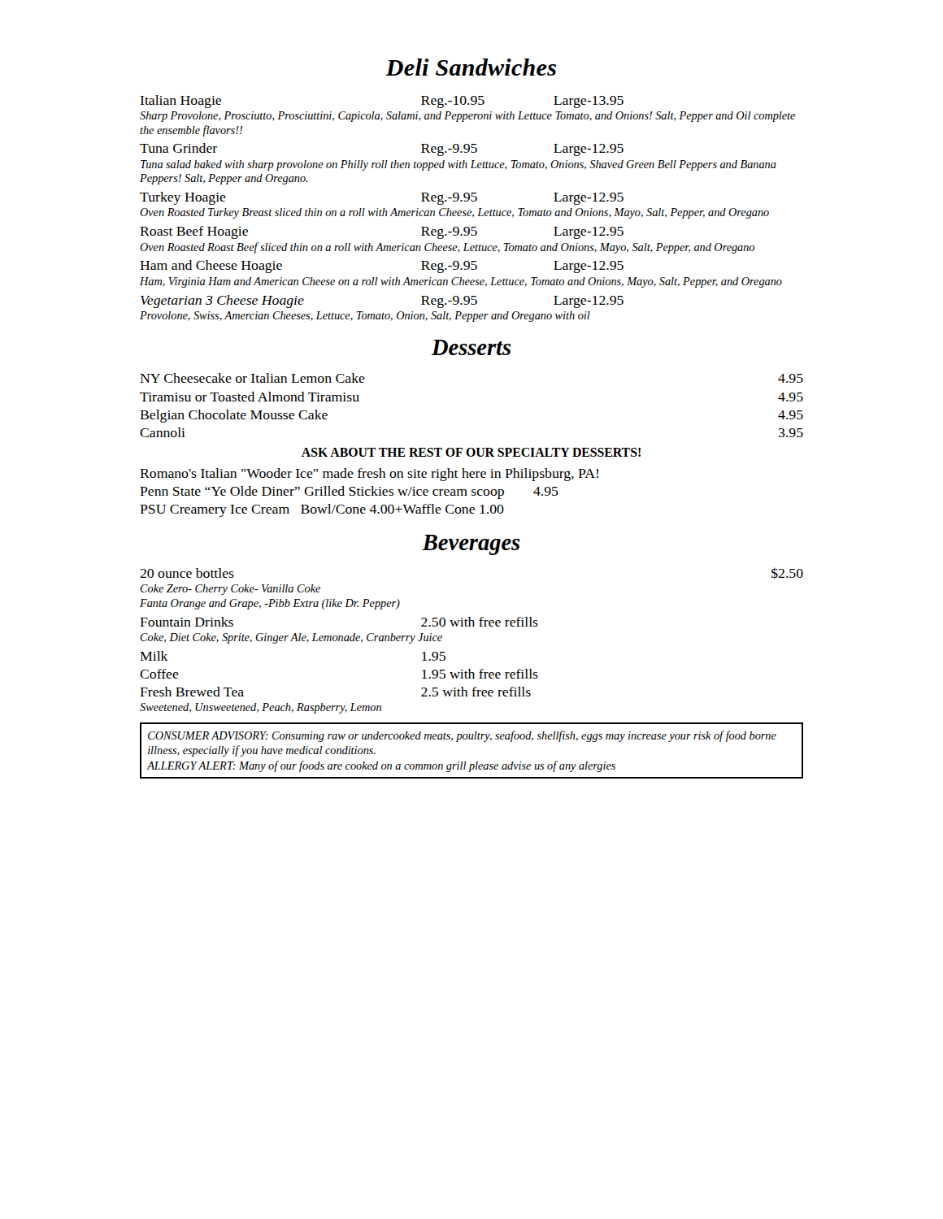Deli Sandwiches
Italian Hoagie Reg.-10.95 Large-13.95
Sharp Provolone, Prosciutto, Prosciuttini, Capicola, Salami, and Pepperoni with Lettuce Tomato, and Onions! Salt, Pepper and Oil complete the ensemble flavors!!
Tuna Grinder Reg.-9.95 Large-12.95
Tuna salad baked with sharp provolone on Philly roll then topped with Lettuce, Tomato, Onions, Shaved Green Bell Peppers and Banana Peppers! Salt, Pepper and Oregano.
Turkey Hoagie Reg.-9.95 Large-12.95
Oven Roasted Turkey Breast sliced thin on a roll with American Cheese, Lettuce, Tomato and Onions, Mayo, Salt, Pepper, and Oregano
Roast Beef Hoagie Reg.-9.95 Large-12.95
Oven Roasted Roast Beef sliced thin on a roll with American Cheese, Lettuce, Tomato and Onions, Mayo, Salt, Pepper, and Oregano
Ham and Cheese Hoagie Reg.-9.95 Large-12.95
Ham, Virginia Ham and American Cheese on a roll with American Cheese, Lettuce, Tomato and Onions, Mayo, Salt, Pepper, and Oregano
Vegetarian 3 Cheese Hoagie Reg.-9.95 Large-12.95
Provolone, Swiss, Amercian Cheeses, Lettuce, Tomato, Onion, Salt, Pepper and Oregano with oil
Desserts
NY Cheesecake or Italian Lemon Cake 4.95
Tiramisu or Toasted Almond Tiramisu 4.95
Belgian Chocolate Mousse Cake 4.95
Cannoli 3.95
ASK ABOUT THE REST OF OUR SPECIALTY DESSERTS!
Romano's Italian "Wooder Ice" made fresh on site right here in Philipsburg, PA!
Penn State “Ye Olde Diner” Grilled Stickies w/ice cream scoop 4.95
PSU Creamery Ice Cream Bowl/Cone 4.00+Waffle Cone 1.00
Beverages
20 ounce bottles $2.50
Coke Zero- Cherry Coke- Vanilla Coke
Fanta Orange and Grape, -Pibb Extra (like Dr. Pepper)
Fountain Drinks 2.50 with free refills
Coke, Diet Coke, Sprite, Ginger Ale, Lemonade, Cranberry Juice
Milk 1.95
Coffee 1.95 with free refills
Fresh Brewed Tea 2.5 with free refills
Sweetened, Unsweetened, Peach, Raspberry, Lemon
CONSUMER ADVISORY: Consuming raw or undercooked meats, poultry, seafood, shellfish, eggs may increase your risk of food borne illness, especially if you have medical conditions.
ALLERGY ALERT: Many of our foods are cooked on a common grill please advise us of any alergies